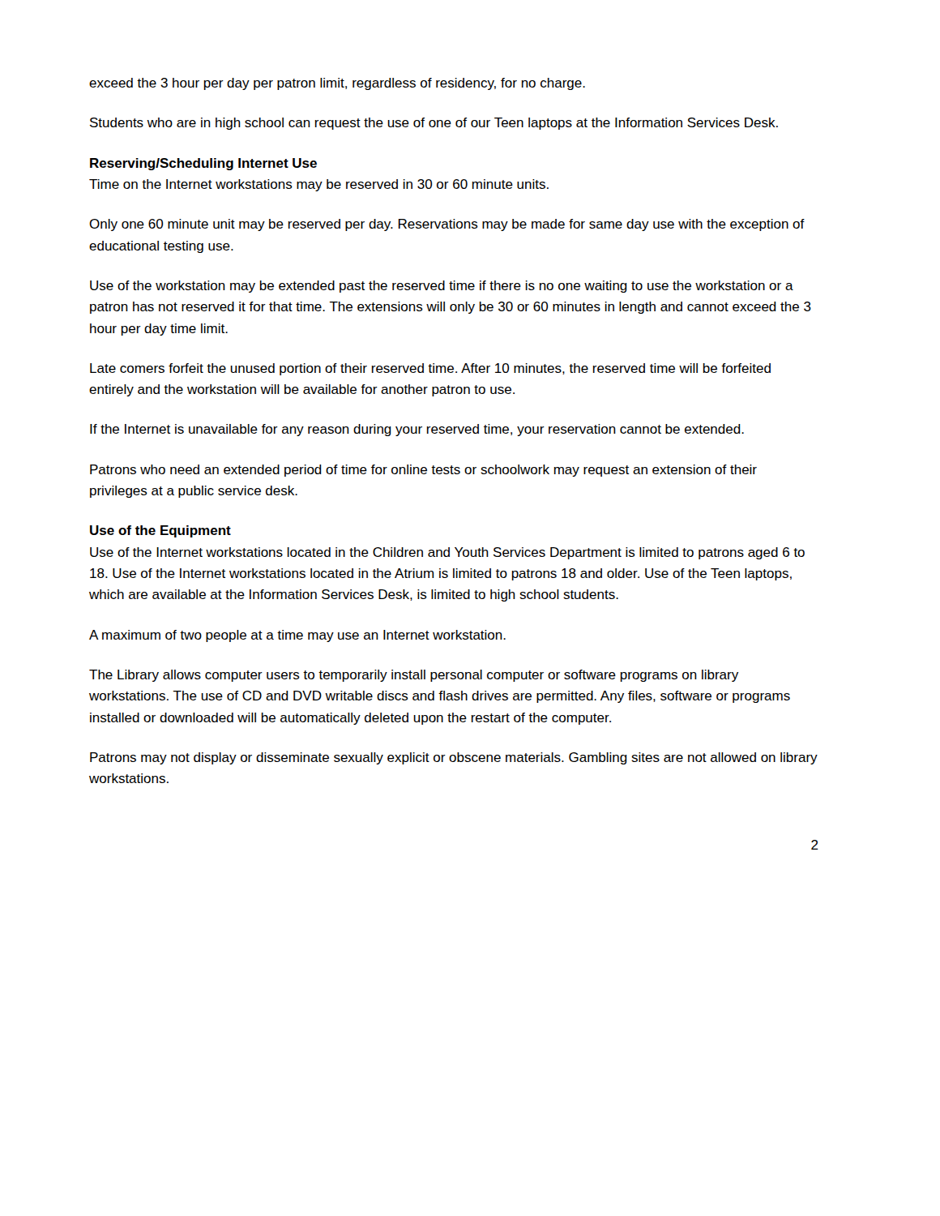exceed the 3 hour per day per patron limit, regardless of residency, for no charge.
Students who are in high school can request the use of one of our Teen laptops at the Information Services Desk.
Reserving/Scheduling Internet Use
Time on the Internet workstations may be reserved in 30 or 60 minute units.
Only one 60 minute unit may be reserved per day. Reservations may be made for same day use with the exception of educational testing use.
Use of the workstation may be extended past the reserved time if there is no one waiting to use the workstation or a patron has not reserved it for that time. The extensions will only be 30 or 60 minutes in length and cannot exceed the 3 hour per day time limit.
Late comers forfeit the unused portion of their reserved time. After 10 minutes, the reserved time will be forfeited entirely and the workstation will be available for another patron to use.
If the Internet is unavailable for any reason during your reserved time, your reservation cannot be extended.
Patrons who need an extended period of time for online tests or schoolwork may request an extension of their privileges at a public service desk.
Use of the Equipment
Use of the Internet workstations located in the Children and Youth Services Department is limited to patrons aged 6 to 18. Use of the Internet workstations located in the Atrium is limited to patrons 18 and older. Use of the Teen laptops, which are available at the Information Services Desk, is limited to high school students.
A maximum of two people at a time may use an Internet workstation.
The Library allows computer users to temporarily install personal computer or software programs on library workstations. The use of CD and DVD writable discs and flash drives are permitted. Any files, software or programs installed or downloaded will be automatically deleted upon the restart of the computer.
Patrons may not display or disseminate sexually explicit or obscene materials. Gambling sites are not allowed on library workstations.
2